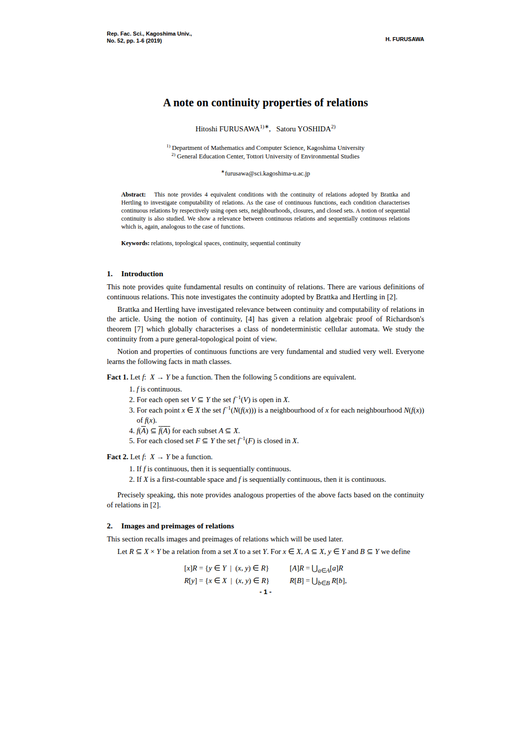Rep. Fac. Sci., Kagoshima Univ.,
No. 52, pp. 1-6 (2019)
H. FURUSAWA
A note on continuity properties of relations
Hitoshi FURUSAWA1)∗, Satoru YOSHIDA2)
1) Department of Mathematics and Computer Science, Kagoshima University
2) General Education Center, Tottori University of Environmental Studies
∗furusawa@sci.kagoshima-u.ac.jp
Abstract: This note provides 4 equivalent conditions with the continuity of relations adopted by Brattka and Hertling to investigate computability of relations. As the case of continuous functions, each condition characterises continuous relations by respectively using open sets, neighbourhoods, closures, and closed sets. A notion of sequential continuity is also studied. We show a relevance between continuous relations and sequentially continuous relations which is, again, analogous to the case of functions.
Keywords: relations, topological spaces, continuity, sequential continuity
1. Introduction
This note provides quite fundamental results on continuity of relations. There are various definitions of continuous relations. This note investigates the continuity adopted by Brattka and Hertling in [2].
Brattka and Hertling have investigated relevance between continuity and computability of relations in the article. Using the notion of continuity, [4] has given a relation algebraic proof of Richardson's theorem [7] which globally characterises a class of nondeterministic cellular automata. We study the continuity from a pure general-topological point of view.
Notion and properties of continuous functions are very fundamental and studied very well. Everyone learns the following facts in math classes.
Fact 1. Let f: X → Y be a function. Then the following 5 conditions are equivalent.
f is continuous.
For each open set V ⊆ Y the set f−1(V) is open in X.
For each point x ∈ X the set f−1(N(f(x))) is a neighbourhood of x for each neighbourhood N(f(x)) of f(x).
f(A) ⊆ f(A) for each subset A ⊆ X.
For each closed set F ⊆ Y the set f−1(F) is closed in X.
Fact 2. Let f: X → Y be a function.
If f is continuous, then it is sequentially continuous.
If X is a first-countable space and f is sequentially continuous, then it is continuous.
Precisely speaking, this note provides analogous properties of the above facts based on the continuity of relations in [2].
2. Images and preimages of relations
This section recalls images and preimages of relations which will be used later.
Let R ⊆ X × Y be a relation from a set X to a set Y. For x ∈ X, A ⊆ X, y ∈ Y and B ⊆ Y we define
| [ x ] R = { y ∈ Y / ( x , y ) ∈ R } | [ A ] R = ⋃ a ∈ A [ a ] R |
| R [ y ] = { x ∈ X / ( x , y ) ∈ R } | R [ B ] = ⋃ b ∈ B R [ b ], |
- 1 -